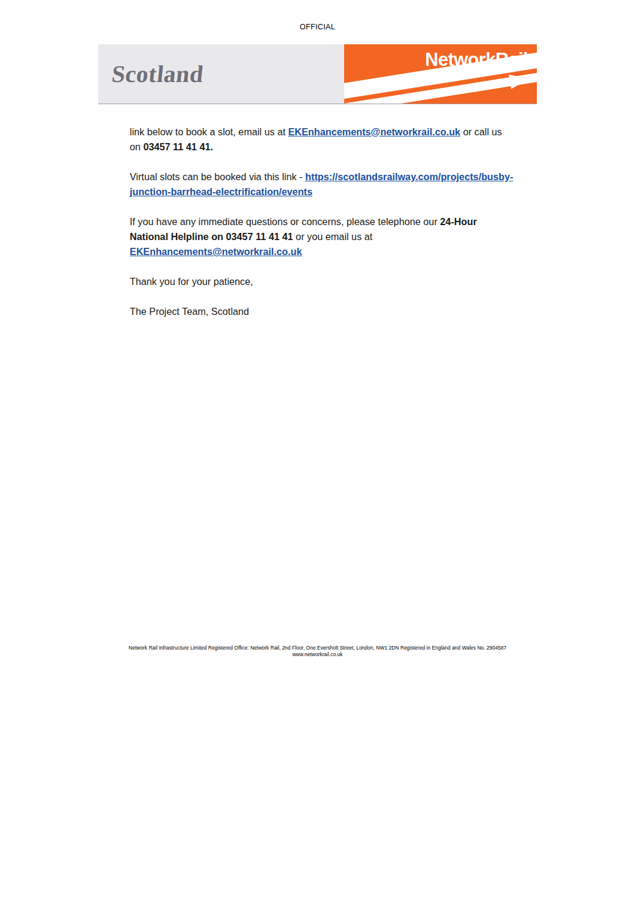OFFICIAL
Scotland
NetworkRail
link below to book a slot, email us at EKEnhancements@networkrail.co.uk or call us on 03457 11 41 41.
Virtual slots can be booked via this link - https://scotlandsrailway.com/projects/busby-junction-barrhead-electrification/events
If you have any immediate questions or concerns, please telephone our 24-Hour National Helpline on 03457 11 41 41 or you email us at EKEnhancements@networkrail.co.uk
Thank you for your patience,
The Project Team, Scotland
Network Rail Infrastructure Limited Registered Office: Network Rail, 2nd Floor, One Eversholt Street, London, NW1 2DN Registered in England and Wales No. 2904587
www.networkrail.co.uk